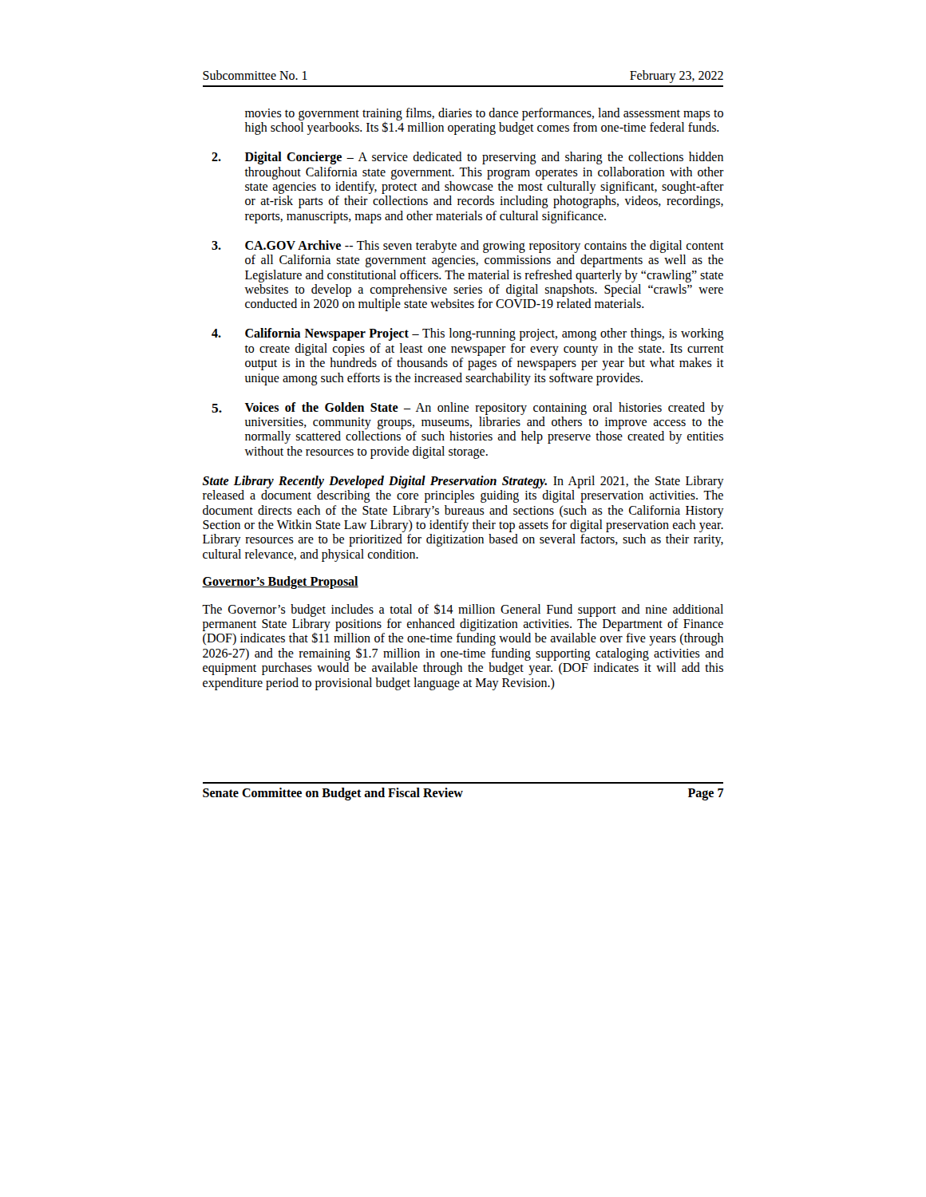Subcommittee No. 1
February 23, 2022
1. movies to government training films, diaries to dance performances, land assessment maps to high school yearbooks. Its $1.4 million operating budget comes from one-time federal funds.
2. Digital Concierge – A service dedicated to preserving and sharing the collections hidden throughout California state government. This program operates in collaboration with other state agencies to identify, protect and showcase the most culturally significant, sought-after or at-risk parts of their collections and records including photographs, videos, recordings, reports, manuscripts, maps and other materials of cultural significance.
3. CA.GOV Archive -- This seven terabyte and growing repository contains the digital content of all California state government agencies, commissions and departments as well as the Legislature and constitutional officers. The material is refreshed quarterly by “crawling” state websites to develop a comprehensive series of digital snapshots. Special “crawls” were conducted in 2020 on multiple state websites for COVID-19 related materials.
4. California Newspaper Project – This long-running project, among other things, is working to create digital copies of at least one newspaper for every county in the state. Its current output is in the hundreds of thousands of pages of newspapers per year but what makes it unique among such efforts is the increased searchability its software provides.
5. Voices of the Golden State – An online repository containing oral histories created by universities, community groups, museums, libraries and others to improve access to the normally scattered collections of such histories and help preserve those created by entities without the resources to provide digital storage.
State Library Recently Developed Digital Preservation Strategy. In April 2021, the State Library released a document describing the core principles guiding its digital preservation activities. The document directs each of the State Library’s bureaus and sections (such as the California History Section or the Witkin State Law Library) to identify their top assets for digital preservation each year. Library resources are to be prioritized for digitization based on several factors, such as their rarity, cultural relevance, and physical condition.
Governor’s Budget Proposal
The Governor’s budget includes a total of $14 million General Fund support and nine additional permanent State Library positions for enhanced digitization activities. The Department of Finance (DOF) indicates that $11 million of the one-time funding would be available over five years (through 2026-27) and the remaining $1.7 million in one-time funding supporting cataloging activities and equipment purchases would be available through the budget year. (DOF indicates it will add this expenditure period to provisional budget language at May Revision.)
Senate Committee on Budget and Fiscal Review
Page 7